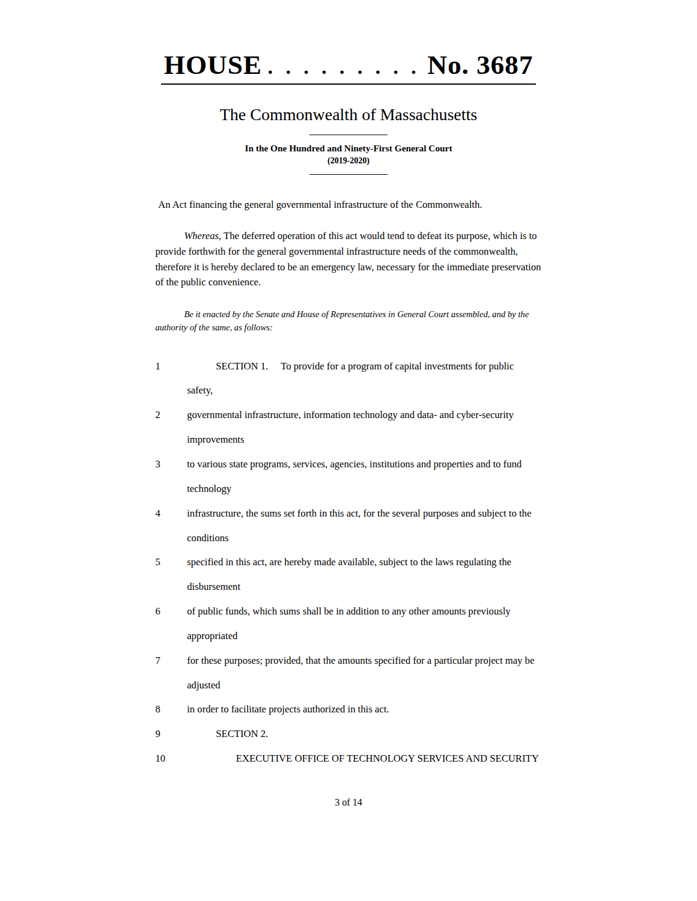HOUSE . . . . . . . . . . . . . . . . No. 3687
The Commonwealth of Massachusetts
In the One Hundred and Ninety-First General Court
(2019-2020)
An Act financing the general governmental infrastructure of the Commonwealth.
Whereas, The deferred operation of this act would tend to defeat its purpose, which is to provide forthwith for the general governmental infrastructure needs of the commonwealth, therefore it is hereby declared to be an emergency law, necessary for the immediate preservation of the public convenience.
Be it enacted by the Senate and House of Representatives in General Court assembled, and by the authority of the same, as follows:
| 1 | SECTION 1. To provide for a program of capital investments for public safety, |
| 2 | governmental infrastructure, information technology and data- and cyber-security improvements |
| 3 | to various state programs, services, agencies, institutions and properties and to fund technology |
| 4 | infrastructure, the sums set forth in this act, for the several purposes and subject to the conditions |
| 5 | specified in this act, are hereby made available, subject to the laws regulating the disbursement |
| 6 | of public funds, which sums shall be in addition to any other amounts previously appropriated |
| 7 | for these purposes; provided, that the amounts specified for a particular project may be adjusted |
| 8 | in order to facilitate projects authorized in this act. |
| 9 | SECTION 2. |
| 10 | EXECUTIVE OFFICE OF TECHNOLOGY SERVICES AND SECURITY |
3 of 14